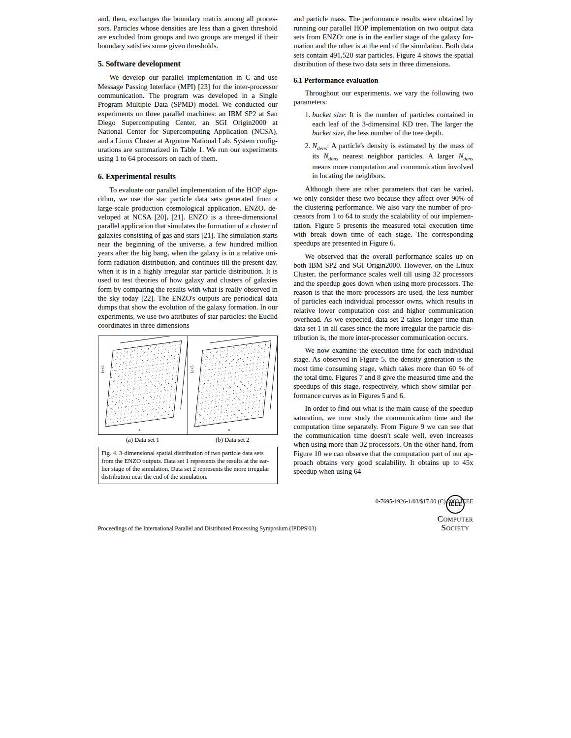and, then, exchanges the boundary matrix among all processors. Particles whose densities are less than a given threshold are excluded from groups and two groups are merged if their boundary satisfies some given thresholds.
5. Software development
We develop our parallel implementation in C and use Message Passing Interface (MPI) [23] for the inter-processor communication. The program was developed in a Single Program Multiple Data (SPMD) model. We conducted our experiments on three parallel machines: an IBM SP2 at San Diego Supercomputing Center, an SGI Origin2000 at National Center for Supercomputing Application (NCSA), and a Linux Cluster at Argonne National Lab. System configurations are summarized in Table 1. We run our experiments using 1 to 64 processors on each of them.
6. Experimental results
To evaluate our parallel implementation of the HOP algorithm, we use the star particle data sets generated from a large-scale production cosmological application, ENZO, developed at NCSA [20], [21]. ENZO is a three-dimensional parallel application that simulates the formation of a cluster of galaxies consisting of gas and stars [21]. The simulation starts near the beginning of the universe, a few hundred million years after the big bang, when the galaxy is in a relative uniform radiation distribution, and continues till the present day, when it is in a highly irregular star particle distribution. It is used to test theories of how galaxy and clusters of galaxies form by comparing the results with what is really observed in the sky today [22]. The ENZO's outputs are periodical data dumps that show the evolution of the galaxy formation. In our experiments, we use two attributes of star particles: the Euclid coordinates in three dimensions
1e+5
x
1e+5
x
(a) Data set 1 (b) Data set 2
Fig. 4. 3-dimensional spatial distribution of two particle data sets from the ENZO outputs. Data set 1 represents the results at the earlier stage of the simulation. Data set 2 represents the more irregular distribution near the end of the simulation.
and particle mass. The performance results were obtained by running our parallel HOP implementation on two output data sets from ENZO: one is in the earlier stage of the galaxy formation and the other is at the end of the simulation. Both data sets contain 491,520 star particles. Figure 4 shows the spatial distribution of these two data sets in three dimensions.
6.1 Performance evaluation
Throughout our experiments, we vary the following two parameters:
bucket size: It is the number of particles contained in each leaf of the 3-dimensinal KD tree. The larger the bucket size, the less number of the tree depth.
Ndens: A particle's density is estimated by the mass of its Ndens nearest neighbor particles. A larger Ndens means more computation and communication involved in locating the neighbors.
Although there are other parameters that can be varied, we only consider these two because they affect over 90% of the clustering performance. We also vary the number of processors from 1 to 64 to study the scalability of our implementation. Figure 5 presents the measured total execution time with break down time of each stage. The corresponding speedups are presented in Figure 6.
We observed that the overall performance scales up on both IBM SP2 and SGI Origin2000. However, on the Linux Cluster, the performance scales well till using 32 processors and the speedup goes down when using more processors. The reason is that the more processors are used, the less number of particles each individual processor owns, which results in relative lower computation cost and higher communication overhead. As we expected, data set 2 takes longer time than data set 1 in all cases since the more irregular the particle distribution is, the more inter-processor communication occurs.
We now examine the execution time for each individual stage. As observed in Figure 5, the density generation is the most time consuming stage, which takes more than 60 % of the total time. Figures 7 and 8 give the measured time and the speedups of this stage, respectively, which show similar performance curves as in Figures 5 and 6.
In order to find out what is the main cause of the speedup saturation, we now study the communication time and the computation time separately. From Figure 9 we can see that the communication time doesn't scale well, even increases when using more than 32 processors. On the other hand, from Figure 10 we can observe that the computation part of our approach obtains very good scalability. It obtains up to 45x speedup when using 64
0-7695-1926-1/03/$17.00 (C) 2003 IEEE
Proceedings of the International Parallel and Distributed Processing Symposium (IPDPS'03)
IEEE Computer Society